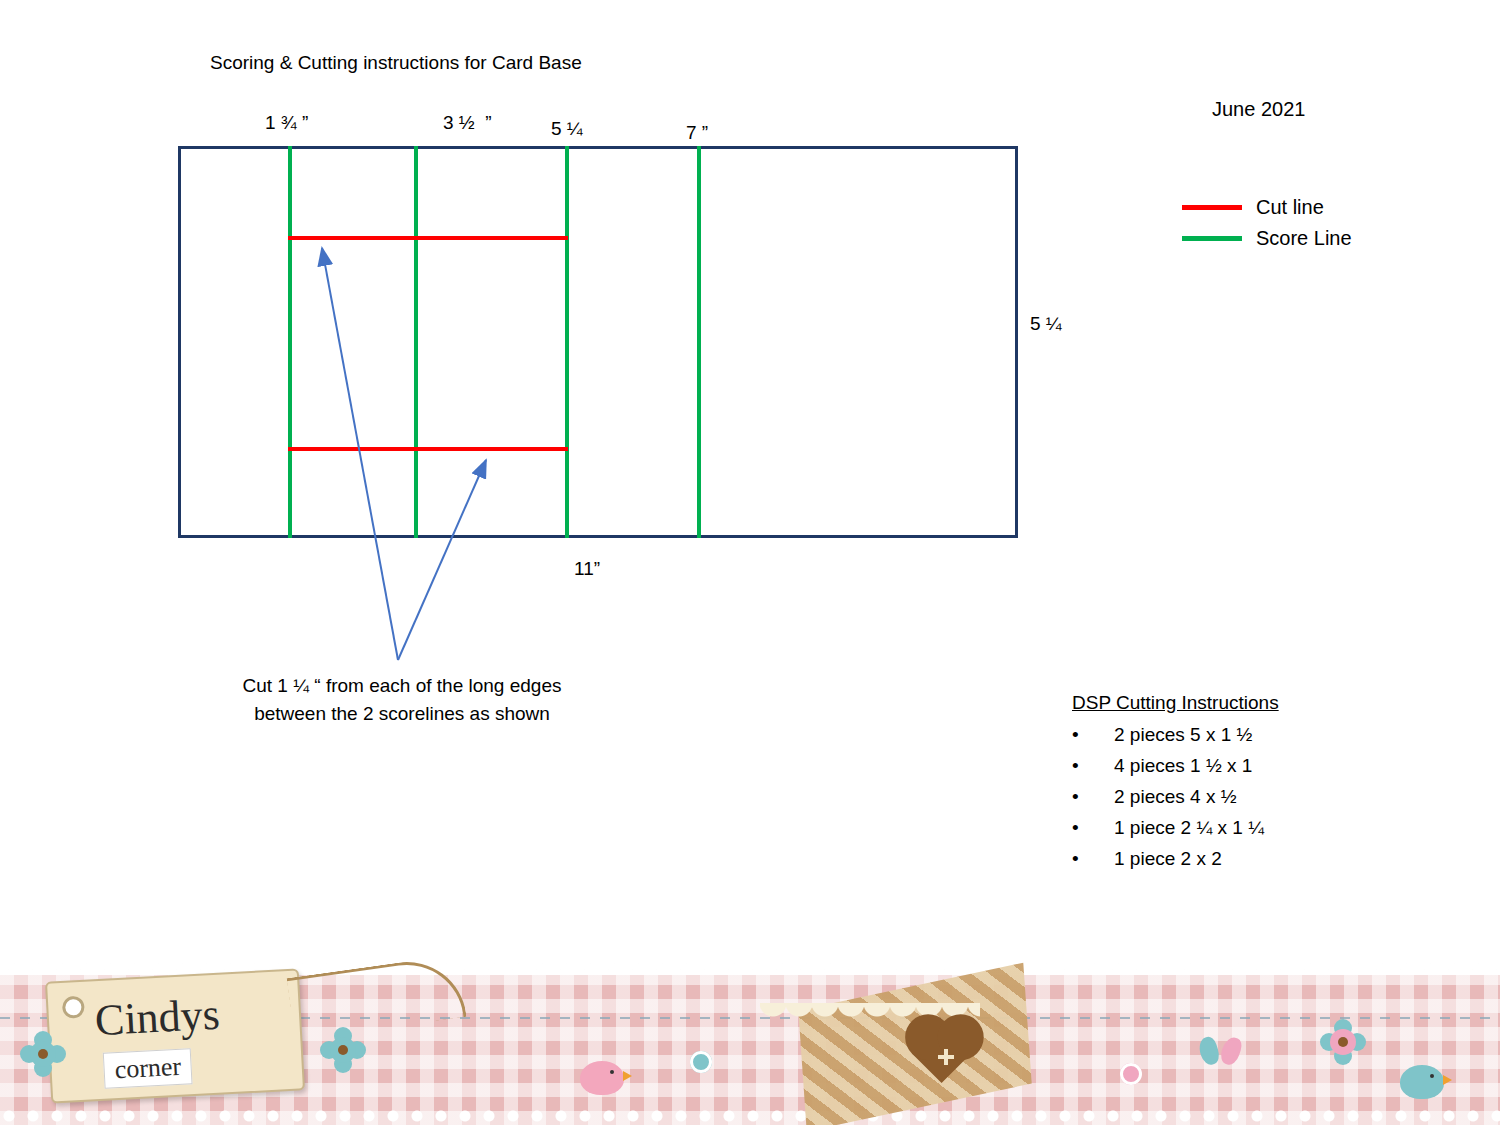Scoring & Cutting instructions for Card Base
June 2021
1 ¾ ”
3 ½ ”
5 ¼
7 ”
5 ¼
11”
Cut line
Score Line
Cut 1 ¼ “ from each of the long edges between the 2 scorelines as shown
DSP Cutting Instructions
2 pieces 5 x 1 ½
4 pieces 1 ½ x 1
2 pieces 4 x ½
1 piece 2 ¼ x 1 ¼
1 piece 2 x 2
Cindys
corner